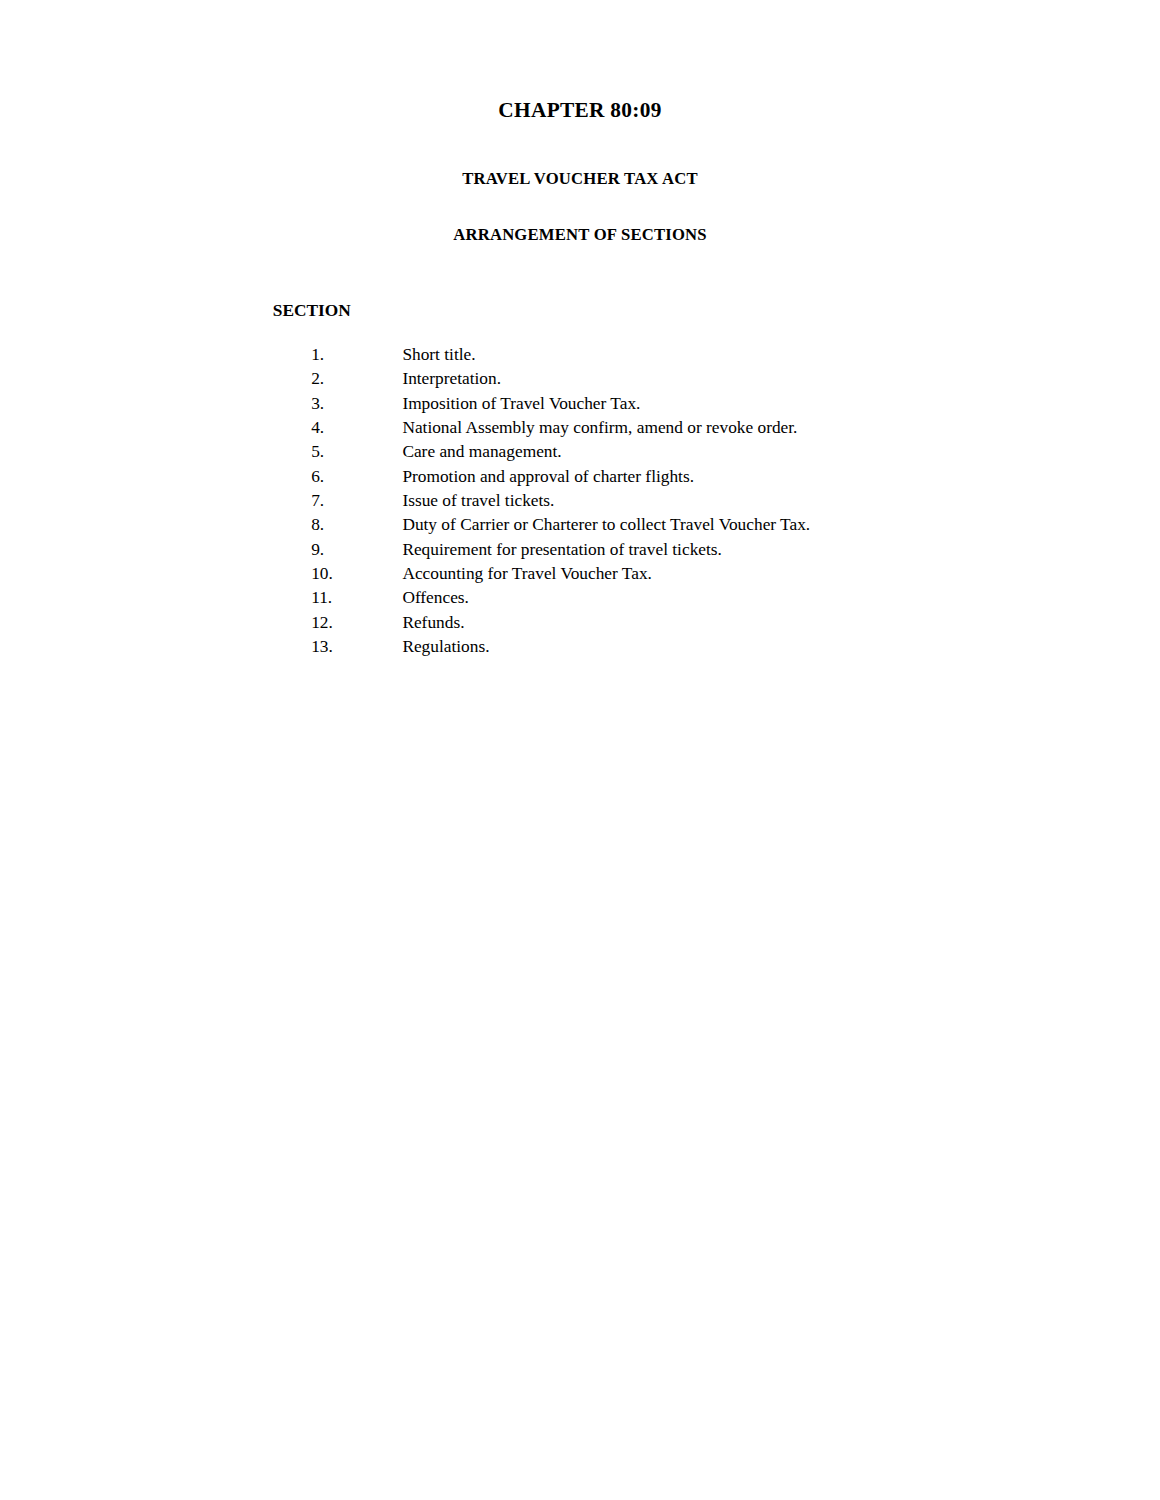CHAPTER 80:09
TRAVEL VOUCHER TAX ACT
ARRANGEMENT OF SECTIONS
SECTION
| 1. | Short title. |
| 2. | Interpretation. |
| 3. | Imposition of Travel Voucher Tax. |
| 4. | National Assembly may confirm, amend or revoke order. |
| 5. | Care and management. |
| 6. | Promotion and approval of charter flights. |
| 7. | Issue of travel tickets. |
| 8. | Duty of Carrier or Charterer to collect Travel Voucher Tax. |
| 9. | Requirement for presentation of travel tickets. |
| 10. | Accounting for Travel Voucher Tax. |
| 11. | Offences. |
| 12. | Refunds. |
| 13. | Regulations. |